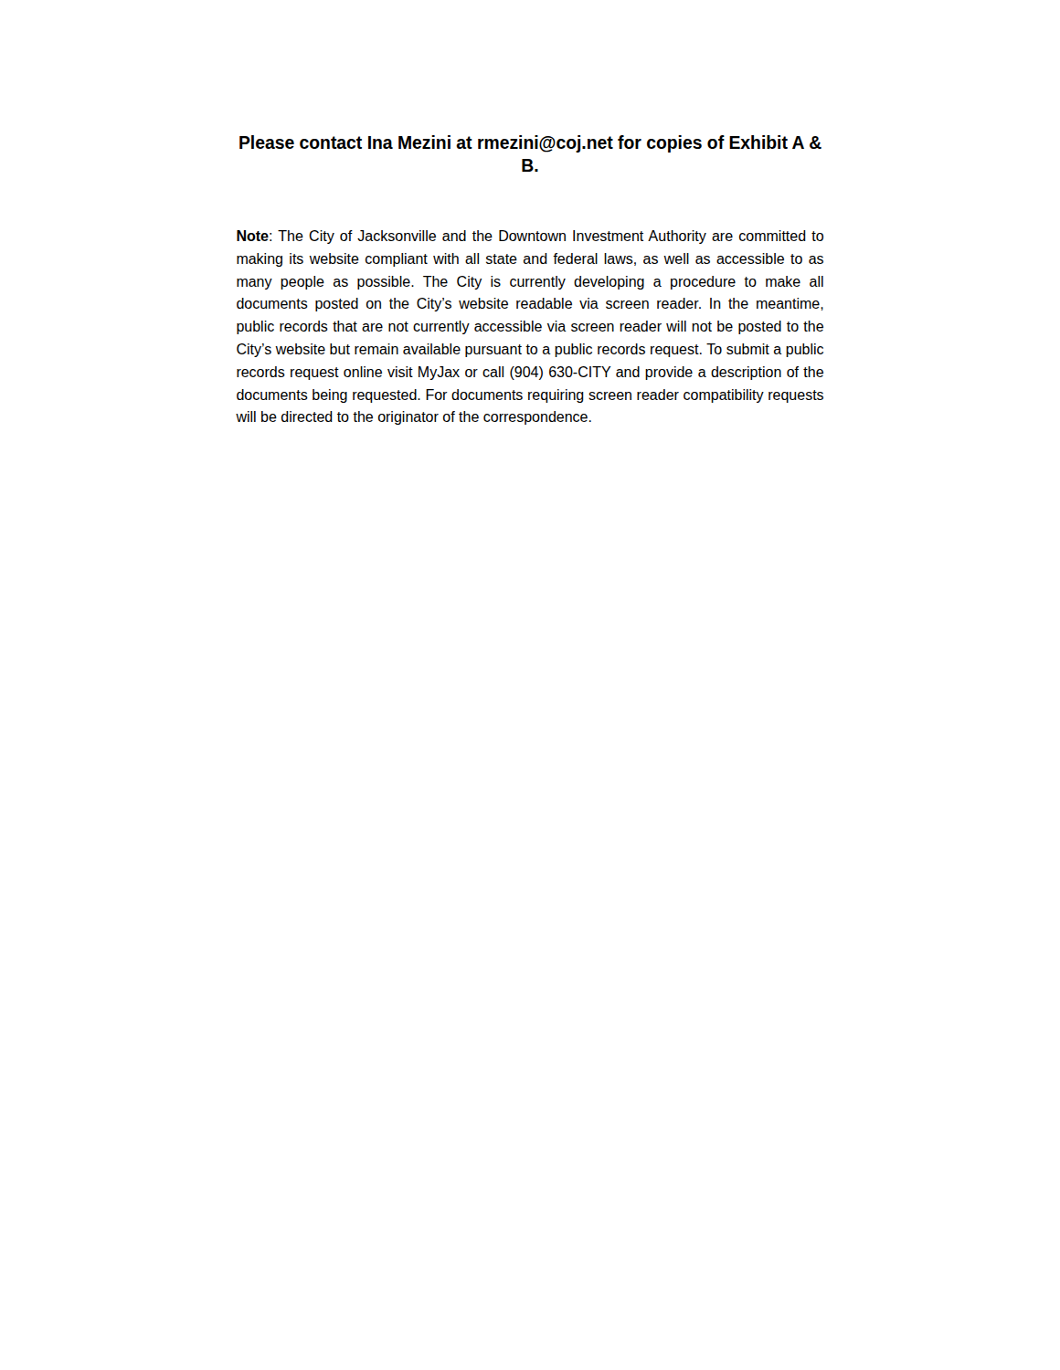Please contact Ina Mezini at rmezini@coj.net for copies of Exhibit A & B.
Note: The City of Jacksonville and the Downtown Investment Authority are committed to making its website compliant with all state and federal laws, as well as accessible to as many people as possible. The City is currently developing a procedure to make all documents posted on the City’s website readable via screen reader. In the meantime, public records that are not currently accessible via screen reader will not be posted to the City’s website but remain available pursuant to a public records request. To submit a public records request online visit MyJax or call (904) 630-CITY and provide a description of the documents being requested. For documents requiring screen reader compatibility requests will be directed to the originator of the correspondence.